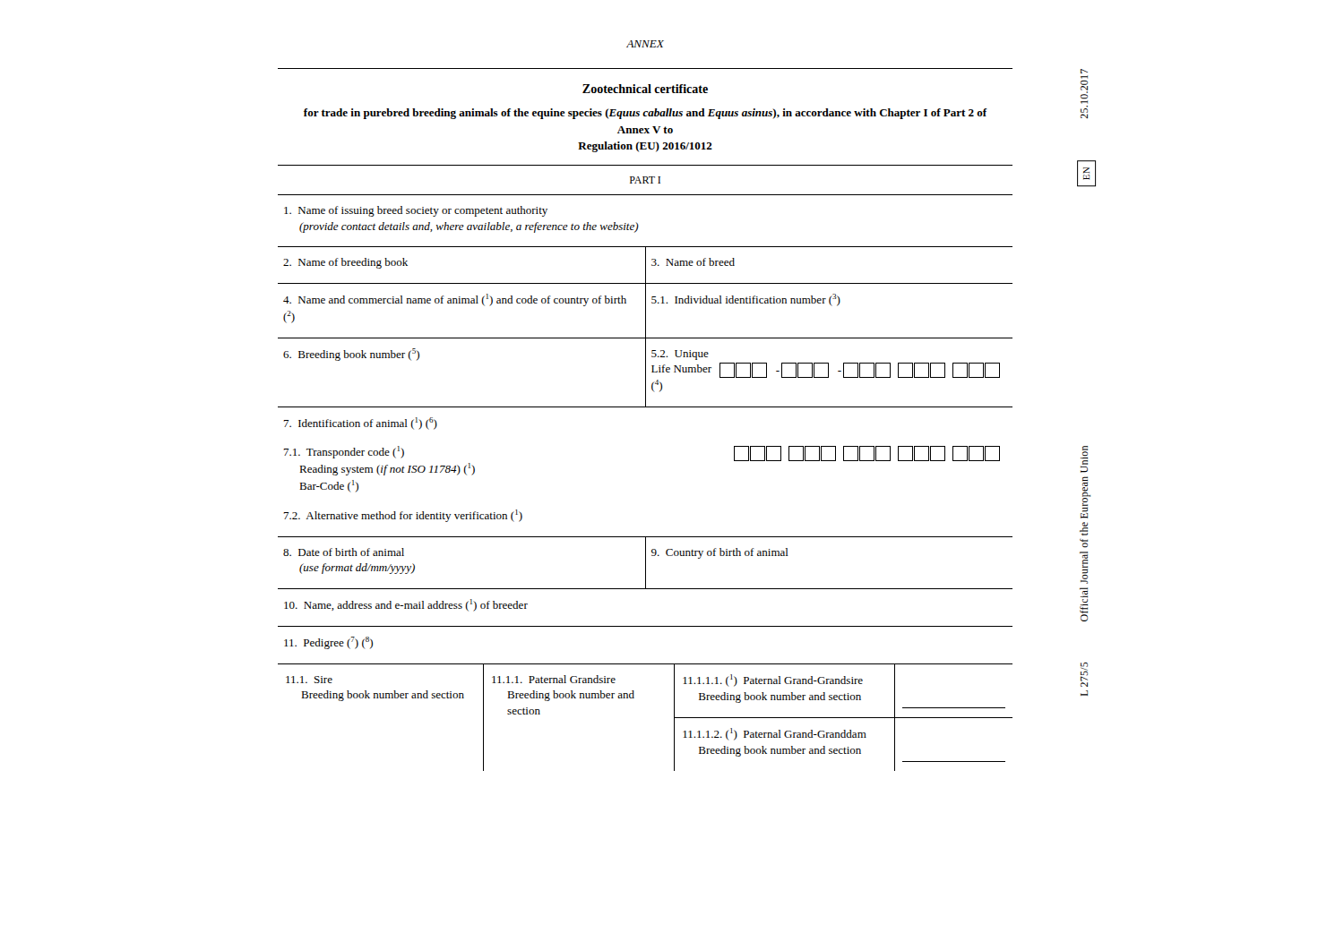25.10.2017
EN
Official Journal of the European Union
L 275/5
ANNEX
Zootechnical certificate
for trade in purebred breeding animals of the equine species (Equus caballus and Equus asinus), in accordance with Chapter I of Part 2 of Annex V to
Regulation (EU) 2016/1012
PART I
| 1. Name of issuing breed society or competent authority (provide contact details and, where available, a reference to the website) |
| 2. Name of breeding book | 3. Name of breed |
| 4. Name and commercial name of animal ( 1 ) and code of country of birth ( 2 ) | 5.1. Individual identification number ( 3 ) |
| 6. Breeding book number ( 5 ) | / 5.2. Unique Life Number ( 4 ) / - - / |
| 7. Identification of animal ( 1 ) ( 6 ) |
| / 7.1. Transponder code ( 1 ) Reading system ( if not ISO 11784 ) ( 1 ) Bar-Code ( 1 ) / / |
| 7.2. Alternative method for identity verification ( 1 ) |
| 8. Date of birth of animal (use format dd/mm/yyyy) | 9. Country of birth of animal |
| 10. Name, address and e-mail address ( 1 ) of breeder |
| 11. Pedigree ( 7 ) ( 8 ) |
| 11.1. Sire Breeding book number and section | 11.1.1. Paternal Grandsire Breeding book number and section | 11.1.1.1. ( 1 ) Paternal Grand-Grandsire Breeding book number and section | |
| 11.1.1.2. ( 1 ) Paternal Grand-Granddam Breeding book number and section | |